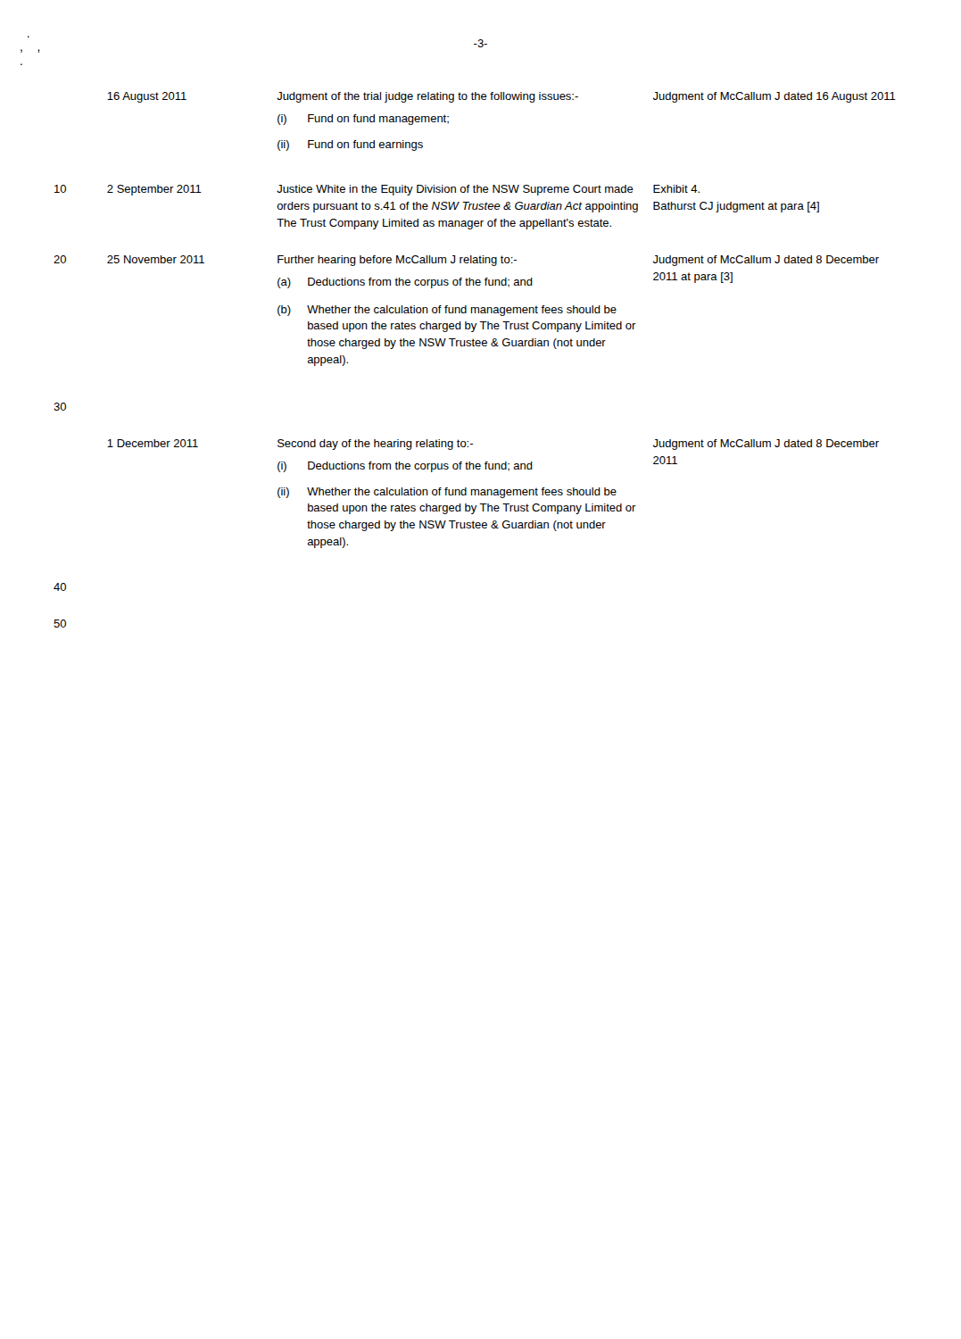.
, ,
.
-3-
| | 16 August 2011 | Judgment of the trial judge relating to the following issues:- (i) Fund on fund management; (ii) Fund on fund earnings | Judgment of McCallum J dated 16 August 2011 |
| 10 | 2 September 2011 | Justice White in the Equity Division of the NSW Supreme Court made orders pursuant to s.41 of the NSW Trustee & Guardian Act appointing The Trust Company Limited as manager of the appellant's estate. | Exhibit 4. Bathurst CJ judgment at para [4] |
| 20 | 25 November 2011 | Further hearing before McCallum J relating to:- (a) Deductions from the corpus of the fund; and (b) Whether the calculation of fund management fees should be based upon the rates charged by The Trust Company Limited or those charged by the NSW Trustee & Guardian (not under appeal). | Judgment of McCallum J dated 8 December 2011 at para [3] |
| 30 | | | |
| | 1 December 2011 | Second day of the hearing relating to:- (i) Deductions from the corpus of the fund; and (ii) Whether the calculation of fund management fees should be based upon the rates charged by The Trust Company Limited or those charged by the NSW Trustee & Guardian (not under appeal). | Judgment of McCallum J dated 8 December 2011 |
| 40 | | | |
| 50 | | | |